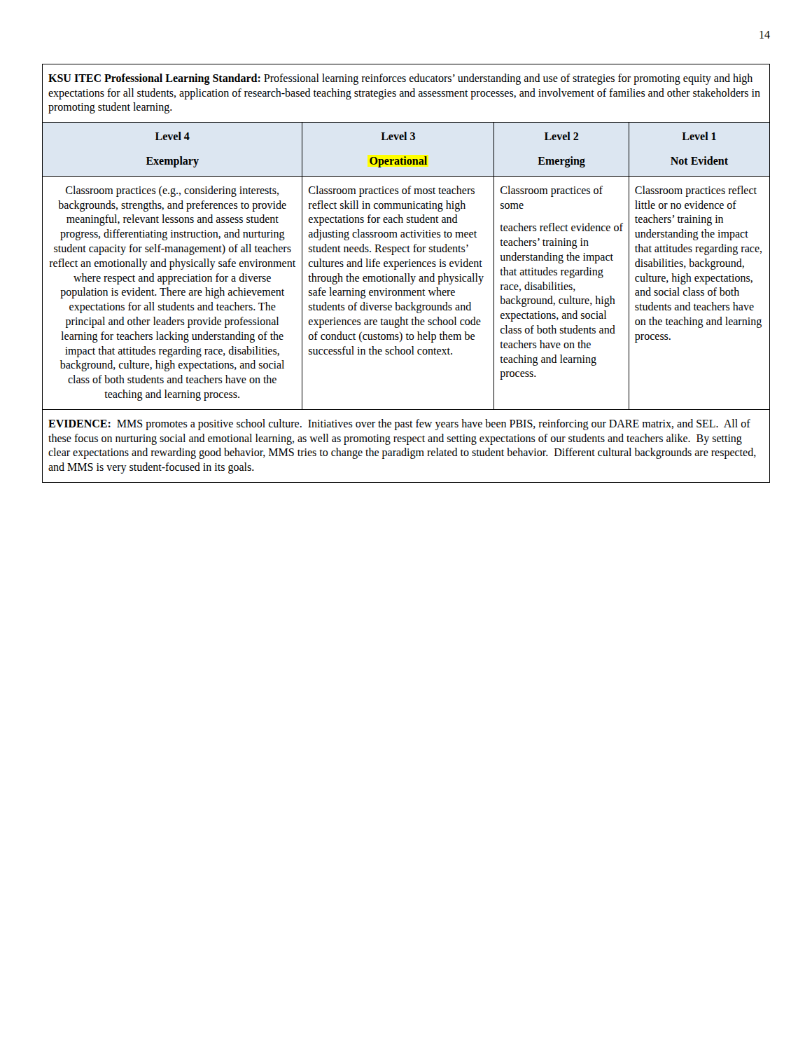14
| KSU ITEC Professional Learning Standard: Professional learning reinforces educators’ understanding and use of strategies for promoting equity and high expectations for all students, application of research-based teaching strategies and assessment processes, and involvement of families and other stakeholders in promoting student learning. |
| Level 4 Exemplary | Level 3 Operational | Level 2 Emerging | Level 1 Not Evident |
| Classroom practices (e.g., considering interests, backgrounds, strengths, and preferences to provide meaningful, relevant lessons and assess student progress, differentiating instruction, and nurturing student capacity for self-management) of all teachers reflect an emotionally and physically safe environment where respect and appreciation for a diverse population is evident. There are high achievement expectations for all students and teachers. The principal and other leaders provide professional learning for teachers lacking understanding of the impact that attitudes regarding race, disabilities, background, culture, high expectations, and social class of both students and teachers have on the teaching and learning process. | Classroom practices of most teachers reflect skill in communicating high expectations for each student and adjusting classroom activities to meet student needs. Respect for students’ cultures and life experiences is evident through the emotionally and physically safe learning environment where students of diverse backgrounds and experiences are taught the school code of conduct (customs) to help them be successful in the school context. | Classroom practices of some teachers reflect evidence of teachers’ training in understanding the impact that attitudes regarding race, disabilities, background, culture, high expectations, and social class of both students and teachers have on the teaching and learning process. | Classroom practices reflect little or no evidence of teachers’ training in understanding the impact that attitudes regarding race, disabilities, background, culture, high expectations, and social class of both students and teachers have on the teaching and learning process. |
| EVIDENCE: MMS promotes a positive school culture. Initiatives over the past few years have been PBIS, reinforcing our DARE matrix, and SEL. All of these focus on nurturing social and emotional learning, as well as promoting respect and setting expectations of our students and teachers alike. By setting clear expectations and rewarding good behavior, MMS tries to change the paradigm related to student behavior. Different cultural backgrounds are respected, and MMS is very student-focused in its goals. |